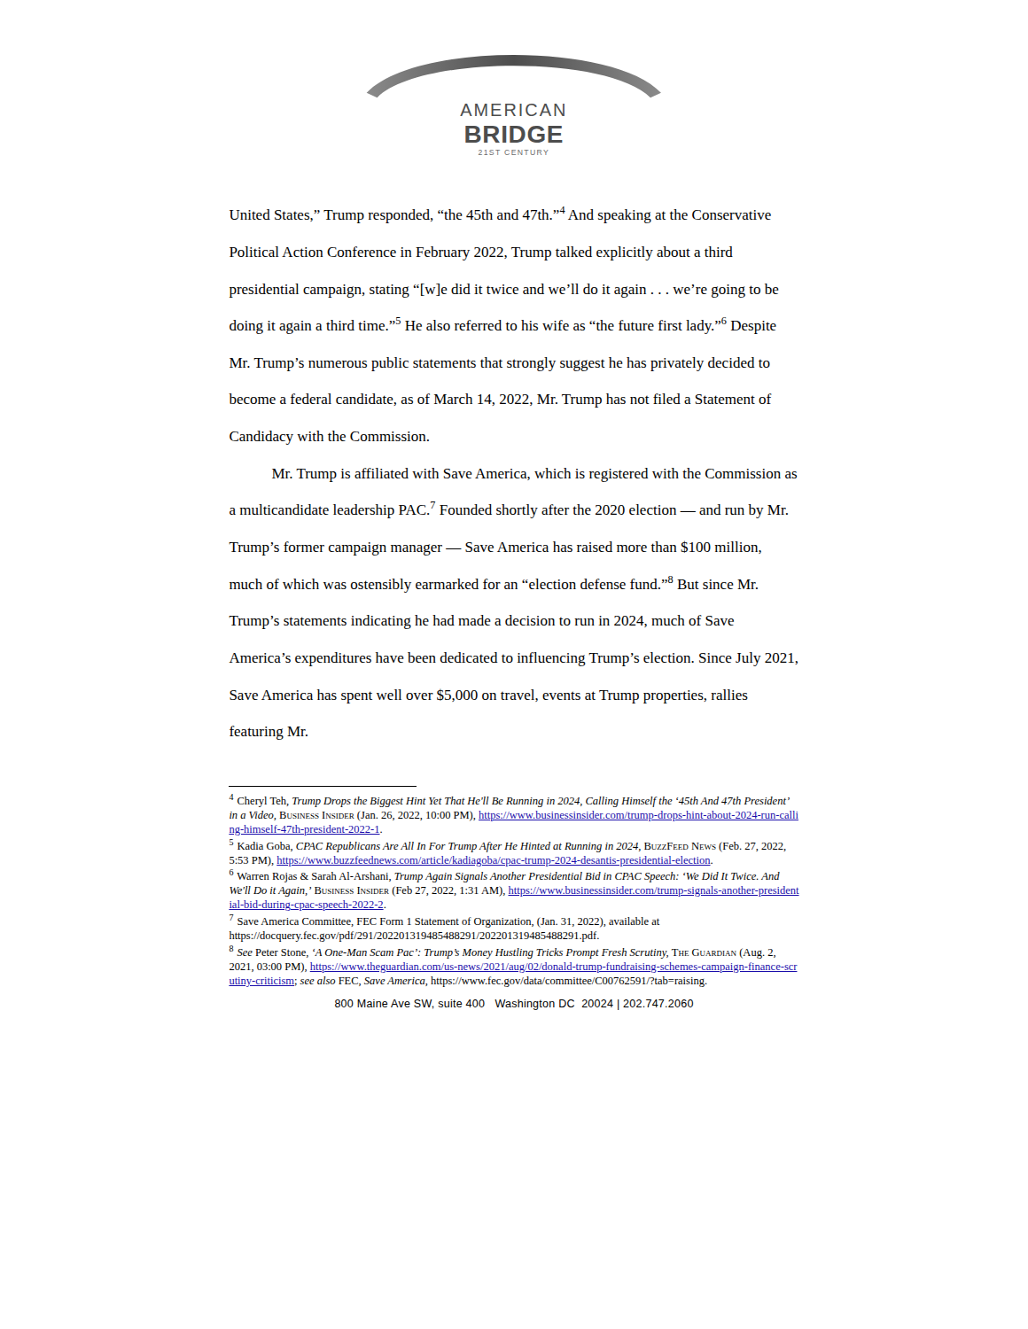AMERICAN BRIDGE 21ST CENTURY
United States,” Trump responded, “the 45th and 47th.”4 And speaking at the Conservative Political Action Conference in February 2022, Trump talked explicitly about a third presidential campaign, stating “[w]e did it twice and we’ll do it again . . . we’re going to be doing it again a third time.”5 He also referred to his wife as “the future first lady.”6 Despite Mr. Trump’s numerous public statements that strongly suggest he has privately decided to become a federal candidate, as of March 14, 2022, Mr. Trump has not filed a Statement of Candidacy with the Commission.
Mr. Trump is affiliated with Save America, which is registered with the Commission as a multicandidate leadership PAC.7 Founded shortly after the 2020 election — and run by Mr. Trump’s former campaign manager — Save America has raised more than $100 million, much of which was ostensibly earmarked for an “election defense fund.”8 But since Mr. Trump’s statements indicating he had made a decision to run in 2024, much of Save America’s expenditures have been dedicated to influencing Trump’s election. Since July 2021, Save America has spent well over $5,000 on travel, events at Trump properties, rallies featuring Mr.
4 Cheryl Teh, Trump Drops the Biggest Hint Yet That He'll Be Running in 2024, Calling Himself the ‘45th And 47th President’ in a Video, Business Insider (Jan. 26, 2022, 10:00 PM), https://www.businessinsider.com/trump-drops-hint-about-2024-run-calling-himself-47th-president-2022-1.
5 Kadia Goba, CPAC Republicans Are All In For Trump After He Hinted at Running in 2024, BuzzFeed News (Feb. 27, 2022, 5:53 PM), https://www.buzzfeednews.com/article/kadiagoba/cpac-trump-2024-desantis-presidential-election.
6 Warren Rojas & Sarah Al-Arshani, Trump Again Signals Another Presidential Bid in CPAC Speech: ‘We Did It Twice. And We'll Do it Again,’ Business Insider (Feb 27, 2022, 1:31 AM), https://www.businessinsider.com/trump-signals-another-presidential-bid-during-cpac-speech-2022-2.
7 Save America Committee, FEC Form 1 Statement of Organization, (Jan. 31, 2022), available at https://docquery.fec.gov/pdf/291/202201319485488291/202201319485488291.pdf.
8 See Peter Stone, ‘A One-Man Scam Pac’: Trump’s Money Hustling Tricks Prompt Fresh Scrutiny, The Guardian (Aug. 2, 2021, 03:00 PM), https://www.theguardian.com/us-news/2021/aug/02/donald-trump-fundraising-schemes-campaign-finance-scrutiny-criticism; see also FEC, Save America, https://www.fec.gov/data/committee/C00762591/?tab=raising.
800 Maine Ave SW, suite 400 Washington DC 20024 | 202.747.2060